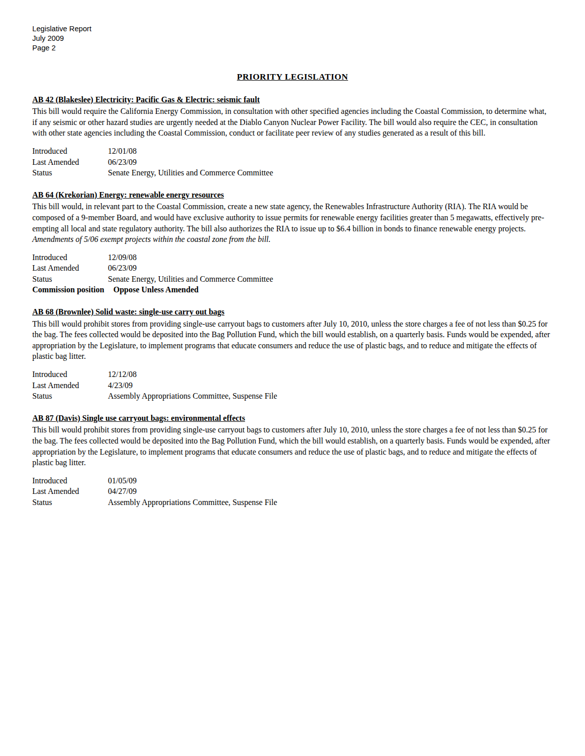Legislative Report
July 2009
Page 2
PRIORITY LEGISLATION
AB 42 (Blakeslee) Electricity: Pacific Gas & Electric: seismic fault
This bill would require the California Energy Commission, in consultation with other specified agencies including the Coastal Commission, to determine what, if any seismic or other hazard studies are urgently needed at the Diablo Canyon Nuclear Power Facility. The bill would also require the CEC, in consultation with other state agencies including the Coastal Commission, conduct or facilitate peer review of any studies generated as a result of this bill.
| Introduced | 12/01/08 |
| Last Amended | 06/23/09 |
| Status | Senate Energy, Utilities and Commerce Committee |
AB 64 (Krekorian) Energy: renewable energy resources
This bill would, in relevant part to the Coastal Commission, create a new state agency, the Renewables Infrastructure Authority (RIA). The RIA would be composed of a 9-member Board, and would have exclusive authority to issue permits for renewable energy facilities greater than 5 megawatts, effectively pre-empting all local and state regulatory authority. The bill also authorizes the RIA to issue up to $6.4 billion in bonds to finance renewable energy projects. Amendments of 5/06 exempt projects within the coastal zone from the bill.
| Introduced | 12/09/08 |
| Last Amended | 06/23/09 |
| Status | Senate Energy, Utilities and Commerce Committee |
Commission position Oppose Unless Amended
AB 68 (Brownlee) Solid waste: single-use carry out bags
This bill would prohibit stores from providing single-use carryout bags to customers after July 10, 2010, unless the store charges a fee of not less than $0.25 for the bag. The fees collected would be deposited into the Bag Pollution Fund, which the bill would establish, on a quarterly basis. Funds would be expended, after appropriation by the Legislature, to implement programs that educate consumers and reduce the use of plastic bags, and to reduce and mitigate the effects of plastic bag litter.
| Introduced | 12/12/08 |
| Last Amended | 4/23/09 |
| Status | Assembly Appropriations Committee, Suspense File |
AB 87 (Davis) Single use carryout bags: environmental effects
This bill would prohibit stores from providing single-use carryout bags to customers after July 10, 2010, unless the store charges a fee of not less than $0.25 for the bag. The fees collected would be deposited into the Bag Pollution Fund, which the bill would establish, on a quarterly basis. Funds would be expended, after appropriation by the Legislature, to implement programs that educate consumers and reduce the use of plastic bags, and to reduce and mitigate the effects of plastic bag litter.
| Introduced | 01/05/09 |
| Last Amended | 04/27/09 |
| Status | Assembly Appropriations Committee, Suspense File |